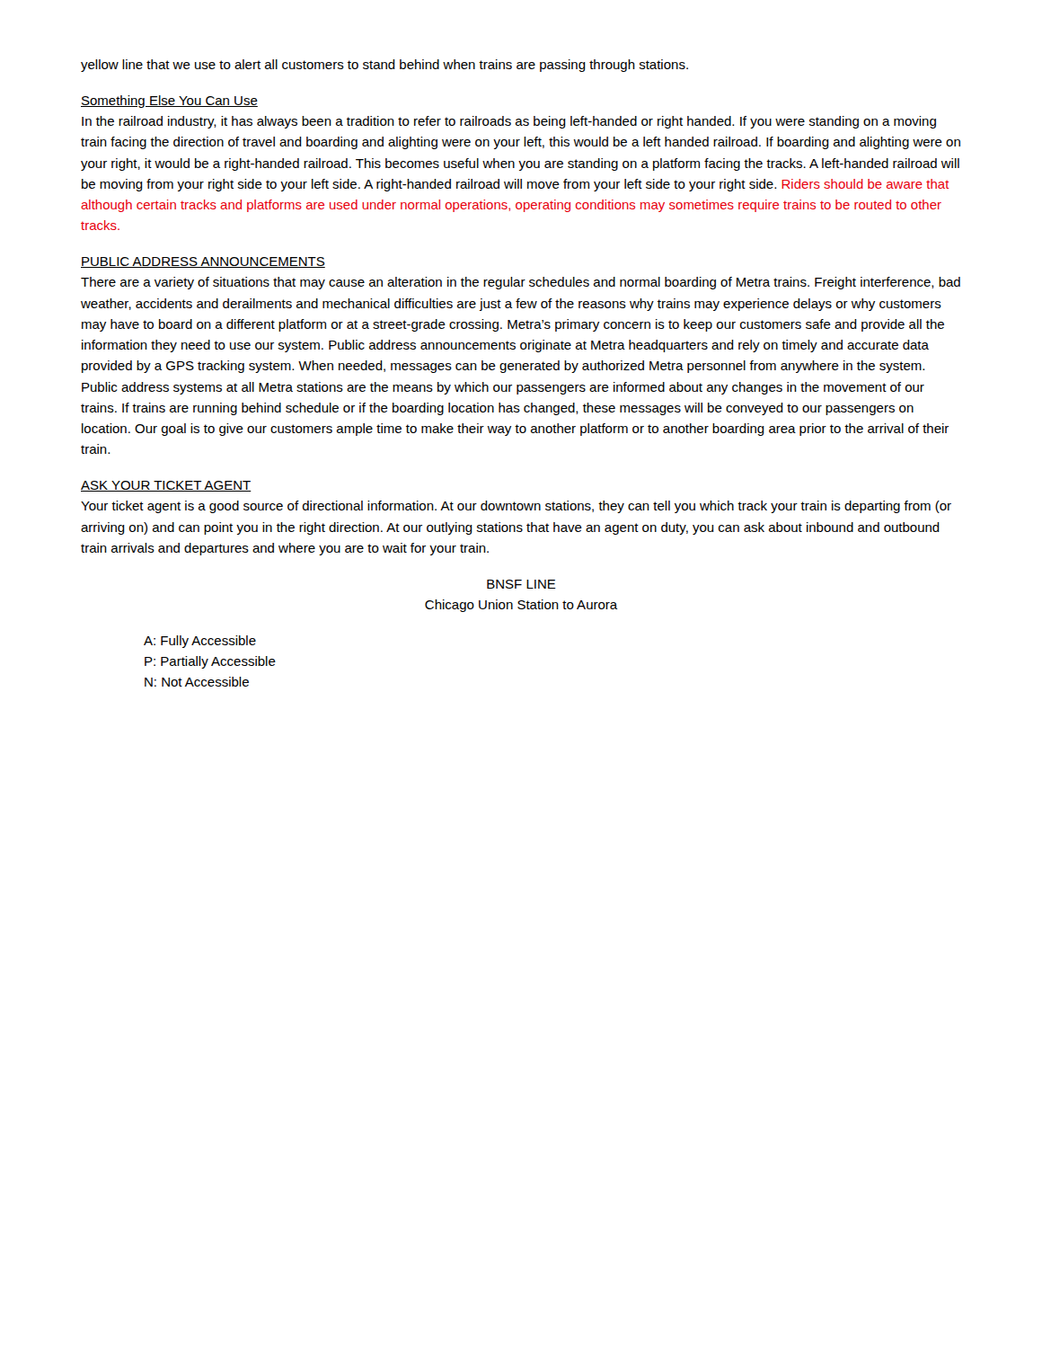yellow line that we use to alert all customers to stand behind when trains are passing through stations.
Something Else You Can Use
In the railroad industry, it has always been a tradition to refer to railroads as being left-handed or right handed. If you were standing on a moving train facing the direction of travel and boarding and alighting were on your left, this would be a left handed railroad. If boarding and alighting were on your right, it would be a right-handed railroad. This becomes useful when you are standing on a platform facing the tracks. A left-handed railroad will be moving from your right side to your left side. A right-handed railroad will move from your left side to your right side. Riders should be aware that although certain tracks and platforms are used under normal operations, operating conditions may sometimes require trains to be routed to other tracks.
PUBLIC ADDRESS ANNOUNCEMENTS
There are a variety of situations that may cause an alteration in the regular schedules and normal boarding of Metra trains. Freight interference, bad weather, accidents and derailments and mechanical difficulties are just a few of the reasons why trains may experience delays or why customers may have to board on a different platform or at a street-grade crossing. Metra’s primary concern is to keep our customers safe and provide all the information they need to use our system. Public address announcements originate at Metra headquarters and rely on timely and accurate data provided by a GPS tracking system. When needed, messages can be generated by authorized Metra personnel from anywhere in the system. Public address systems at all Metra stations are the means by which our passengers are informed about any changes in the movement of our trains. If trains are running behind schedule or if the boarding location has changed, these messages will be conveyed to our passengers on location. Our goal is to give our customers ample time to make their way to another platform or to another boarding area prior to the arrival of their train.
ASK YOUR TICKET AGENT
Your ticket agent is a good source of directional information. At our downtown stations, they can tell you which track your train is departing from (or arriving on) and can point you in the right direction. At our outlying stations that have an agent on duty, you can ask about inbound and outbound train arrivals and departures and where you are to wait for your train.
BNSF LINE
Chicago Union Station to Aurora
A: Fully Accessible
P: Partially Accessible
N: Not Accessible